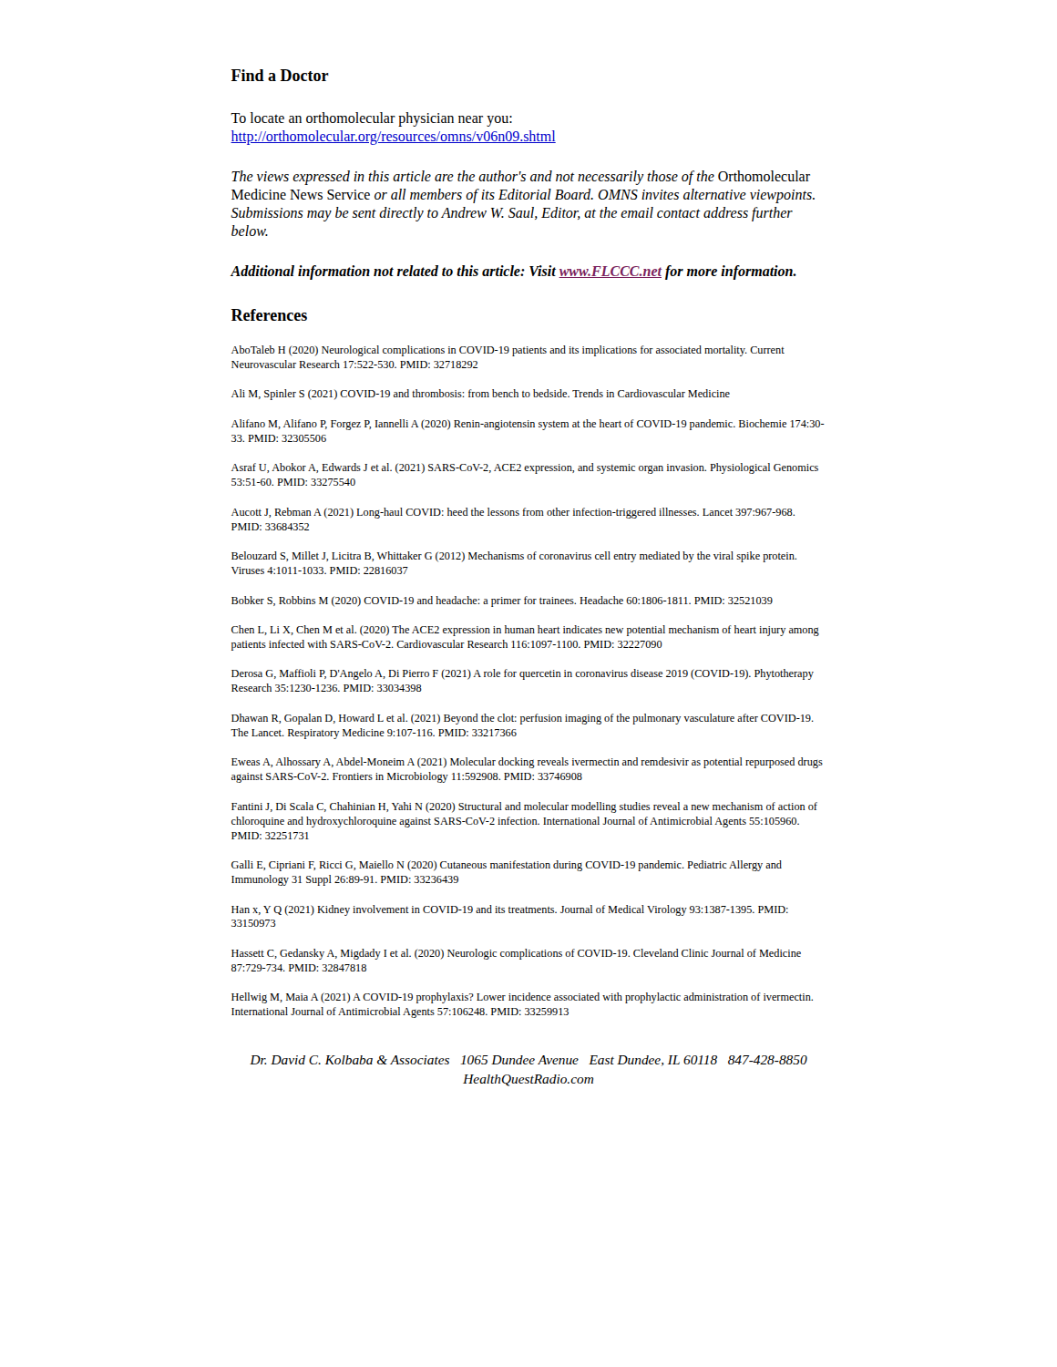Find a Doctor
To locate an orthomolecular physician near you: http://orthomolecular.org/resources/omns/v06n09.shtml
The views expressed in this article are the author's and not necessarily those of the Orthomolecular Medicine News Service or all members of its Editorial Board. OMNS invites alternative viewpoints. Submissions may be sent directly to Andrew W. Saul, Editor, at the email contact address further below.
Additional information not related to this article: Visit www.FLCCC.net for more information.
References
AboTaleb H (2020) Neurological complications in COVID-19 patients and its implications for associated mortality. Current Neurovascular Research 17:522-530. PMID: 32718292
Ali M, Spinler S (2021) COVID-19 and thrombosis: from bench to bedside. Trends in Cardiovascular Medicine
Alifano M, Alifano P, Forgez P, Iannelli A (2020) Renin-angiotensin system at the heart of COVID-19 pandemic. Biochemie 174:30-33. PMID: 32305506
Asraf U, Abokor A, Edwards J et al. (2021) SARS-CoV-2, ACE2 expression, and systemic organ invasion. Physiological Genomics 53:51-60. PMID: 33275540
Aucott J, Rebman A (2021) Long-haul COVID: heed the lessons from other infection-triggered illnesses. Lancet 397:967-968. PMID: 33684352
Belouzard S, Millet J, Licitra B, Whittaker G (2012) Mechanisms of coronavirus cell entry mediated by the viral spike protein. Viruses 4:1011-1033. PMID: 22816037
Bobker S, Robbins M (2020) COVID-19 and headache: a primer for trainees. Headache 60:1806-1811. PMID: 32521039
Chen L, Li X, Chen M et al. (2020) The ACE2 expression in human heart indicates new potential mechanism of heart injury among patients infected with SARS-CoV-2. Cardiovascular Research 116:1097-1100. PMID: 32227090
Derosa G, Maffioli P, D'Angelo A, Di Pierro F (2021) A role for quercetin in coronavirus disease 2019 (COVID-19). Phytotherapy Research 35:1230-1236. PMID: 33034398
Dhawan R, Gopalan D, Howard L et al. (2021) Beyond the clot: perfusion imaging of the pulmonary vasculature after COVID-19. The Lancet. Respiratory Medicine 9:107-116. PMID: 33217366
Eweas A, Alhossary A, Abdel-Moneim A (2021) Molecular docking reveals ivermectin and remdesivir as potential repurposed drugs against SARS-CoV-2. Frontiers in Microbiology 11:592908. PMID: 33746908
Fantini J, Di Scala C, Chahinian H, Yahi N (2020) Structural and molecular modelling studies reveal a new mechanism of action of chloroquine and hydroxychloroquine against SARS-CoV-2 infection. International Journal of Antimicrobial Agents 55:105960. PMID: 32251731
Galli E, Cipriani F, Ricci G, Maiello N (2020) Cutaneous manifestation during COVID-19 pandemic. Pediatric Allergy and Immunology 31 Suppl 26:89-91. PMID: 33236439
Han x, Y Q (2021) Kidney involvement in COVID-19 and its treatments. Journal of Medical Virology 93:1387-1395. PMID: 33150973
Hassett C, Gedansky A, Migdady I et al. (2020) Neurologic complications of COVID-19. Cleveland Clinic Journal of Medicine 87:729-734. PMID: 32847818
Hellwig M, Maia A (2021) A COVID-19 prophylaxis? Lower incidence associated with prophylactic administration of ivermectin. International Journal of Antimicrobial Agents 57:106248. PMID: 33259913
Dr. David C. Kolbaba & Associates 1065 Dundee Avenue East Dundee, IL 60118 847-428-8850
HealthQuestRadio.com